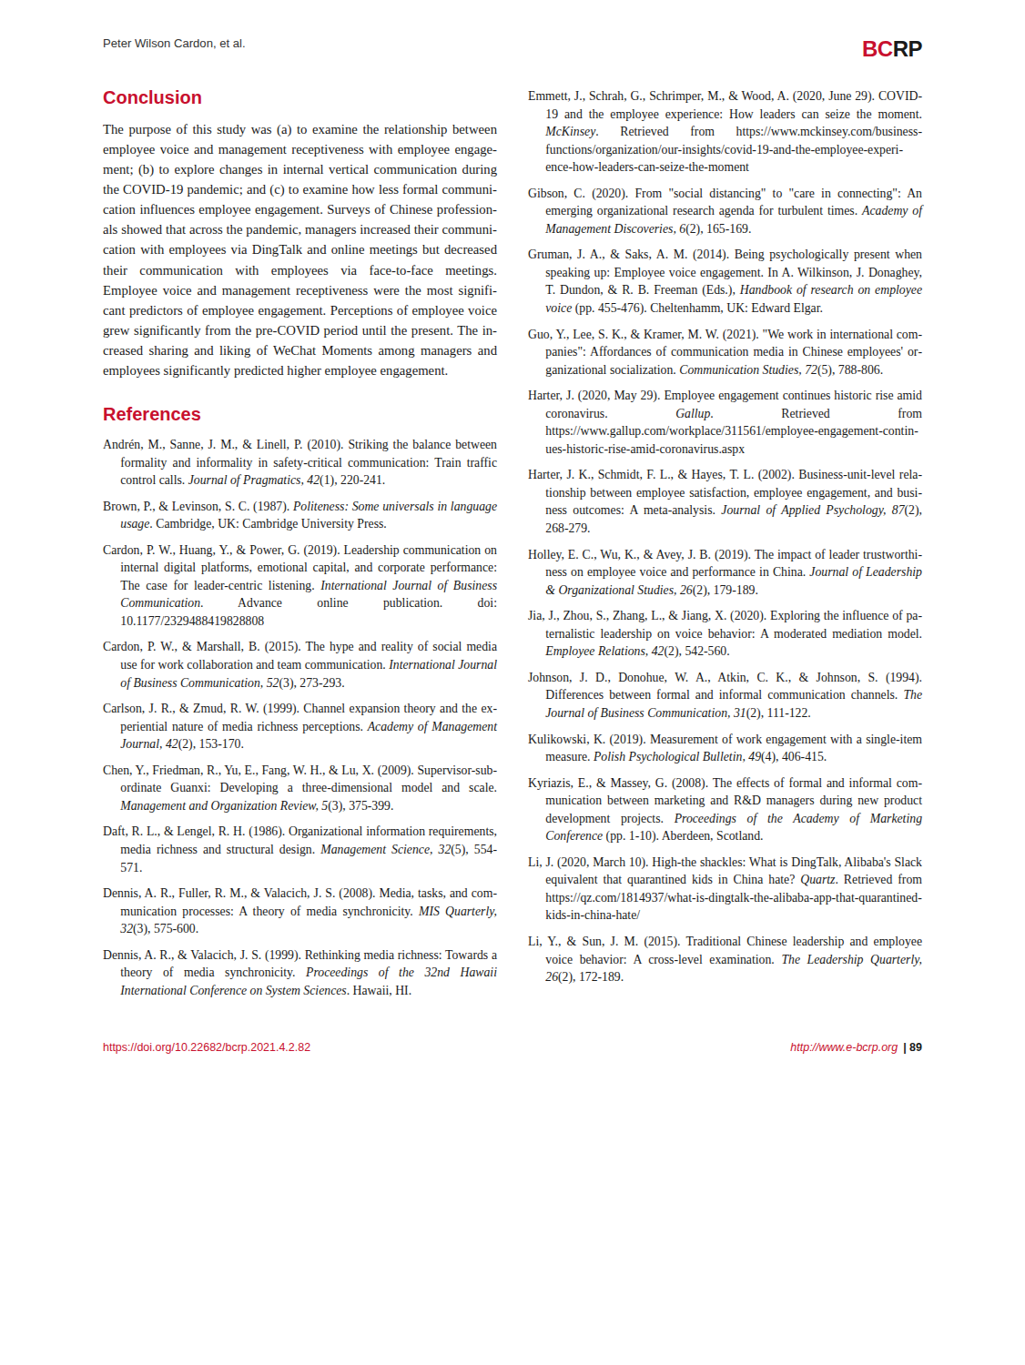Peter Wilson Cardon, et al.
BC RP
Conclusion
The purpose of this study was (a) to examine the relationship between employee voice and management receptiveness with employee engagement; (b) to explore changes in internal vertical communication during the COVID-19 pandemic; and (c) to examine how less formal communication influences employee engagement. Surveys of Chinese professionals showed that across the pandemic, managers increased their communication with employees via DingTalk and online meetings but decreased their communication with employees via face-to-face meetings. Employee voice and management receptiveness were the most significant predictors of employee engagement. Perceptions of employee voice grew significantly from the pre-COVID period until the present. The increased sharing and liking of WeChat Moments among managers and employees significantly predicted higher employee engagement.
References
Andrén, M., Sanne, J. M., & Linell, P. (2010). Striking the balance between formality and informality in safety-critical communication: Train traffic control calls. Journal of Pragmatics, 42(1), 220-241.
Brown, P., & Levinson, S. C. (1987). Politeness: Some universals in language usage. Cambridge, UK: Cambridge University Press.
Cardon, P. W., Huang, Y., & Power, G. (2019). Leadership communication on internal digital platforms, emotional capital, and corporate performance: The case for leader-centric listening. International Journal of Business Communication. Advance online publication. doi: 10.1177/2329488419828808
Cardon, P. W., & Marshall, B. (2015). The hype and reality of social media use for work collaboration and team communication. International Journal of Business Communication, 52(3), 273-293.
Carlson, J. R., & Zmud, R. W. (1999). Channel expansion theory and the experiential nature of media richness perceptions. Academy of Management Journal, 42(2), 153-170.
Chen, Y., Friedman, R., Yu, E., Fang, W. H., & Lu, X. (2009). Supervisor-subordinate Guanxi: Developing a three-dimensional model and scale. Management and Organization Review, 5(3), 375-399.
Daft, R. L., & Lengel, R. H. (1986). Organizational information requirements, media richness and structural design. Management Science, 32(5), 554-571.
Dennis, A. R., Fuller, R. M., & Valacich, J. S. (2008). Media, tasks, and communication processes: A theory of media synchronicity. MIS Quarterly, 32(3), 575-600.
Dennis, A. R., & Valacich, J. S. (1999). Rethinking media richness: Towards a theory of media synchronicity. Proceedings of the 32nd Hawaii International Conference on System Sciences. Hawaii, HI.
Emmett, J., Schrah, G., Schrimper, M., & Wood, A. (2020, June 29). COVID-19 and the employee experience: How leaders can seize the moment. McKinsey. Retrieved from https://www.mckinsey.com/business-functions/organization/our-insights/covid-19-and-the-employee-experience-how-leaders-can-seize-the-moment
Gibson, C. (2020). From "social distancing" to "care in connecting": An emerging organizational research agenda for turbulent times. Academy of Management Discoveries, 6(2), 165-169.
Gruman, J. A., & Saks, A. M. (2014). Being psychologically present when speaking up: Employee voice engagement. In A. Wilkinson, J. Donaghey, T. Dundon, & R. B. Freeman (Eds.), Handbook of research on employee voice (pp. 455-476). Cheltenhamm, UK: Edward Elgar.
Guo, Y., Lee, S. K., & Kramer, M. W. (2021). "We work in international companies": Affordances of communication media in Chinese employees' organizational socialization. Communication Studies, 72(5), 788-806.
Harter, J. (2020, May 29). Employee engagement continues historic rise amid coronavirus. Gallup. Retrieved from https://www.gallup.com/workplace/311561/employee-engagement-continues-historic-rise-amid-coronavirus.aspx
Harter, J. K., Schmidt, F. L., & Hayes, T. L. (2002). Business-unit-level relationship between employee satisfaction, employee engagement, and business outcomes: A meta-analysis. Journal of Applied Psychology, 87(2), 268-279.
Holley, E. C., Wu, K., & Avey, J. B. (2019). The impact of leader trustworthiness on employee voice and performance in China. Journal of Leadership & Organizational Studies, 26(2), 179-189.
Jia, J., Zhou, S., Zhang, L., & Jiang, X. (2020). Exploring the influence of paternalistic leadership on voice behavior: A moderated mediation model. Employee Relations, 42(2), 542-560.
Johnson, J. D., Donohue, W. A., Atkin, C. K., & Johnson, S. (1994). Differences between formal and informal communication channels. The Journal of Business Communication, 31(2), 111-122.
Kulikowski, K. (2019). Measurement of work engagement with a single-item measure. Polish Psychological Bulletin, 49(4), 406-415.
Kyriazis, E., & Massey, G. (2008). The effects of formal and informal communication between marketing and R&D managers during new product development projects. Proceedings of the Academy of Marketing Conference (pp. 1-10). Aberdeen, Scotland.
Li, J. (2020, March 10). High-the shackles: What is DingTalk, Alibaba's Slack equivalent that quarantined kids in China hate? Quartz. Retrieved from https://qz.com/1814937/what-is-dingtalk-the-alibaba-app-that-quarantined-kids-in-china-hate/
Li, Y., & Sun, J. M. (2015). Traditional Chinese leadership and employee voice behavior: A cross-level examination. The Leadership Quarterly, 26(2), 172-189.
https://doi.org/10.22682/bcrp.2021.4.2.82
http://www.e-bcrp.org| 89